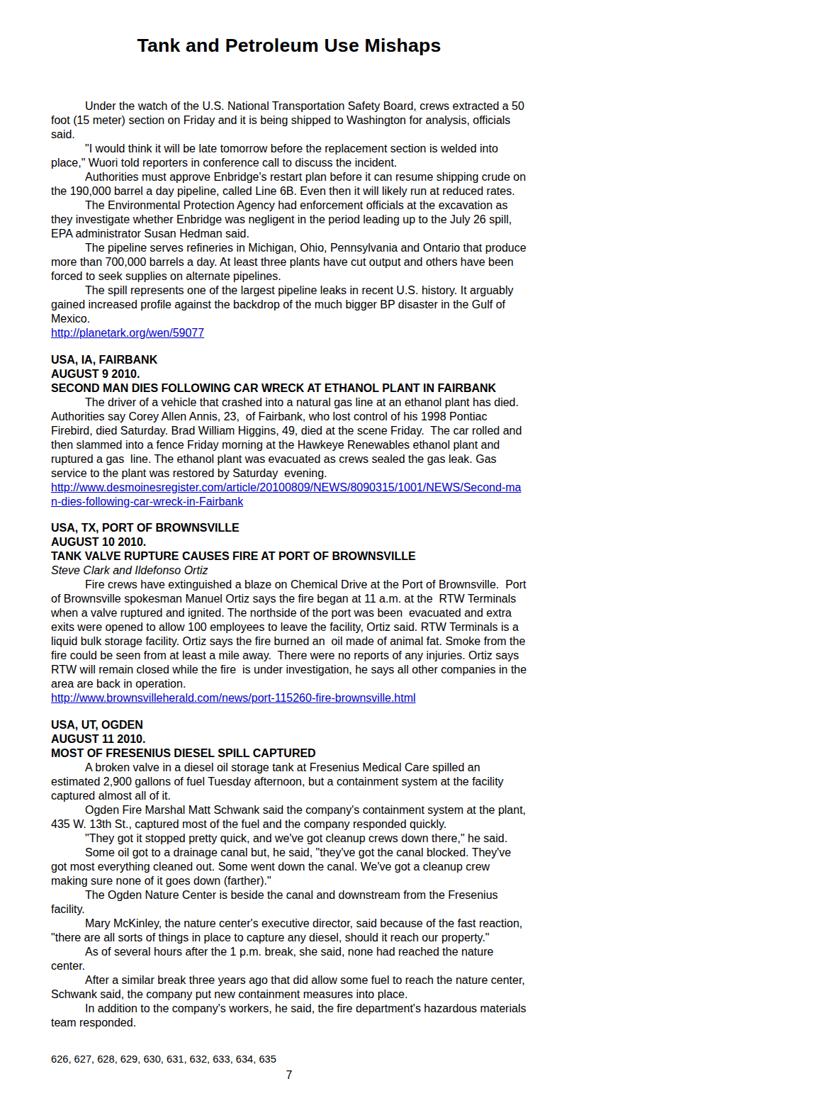Tank and Petroleum Use Mishaps
Under the watch of the U.S. National Transportation Safety Board, crews extracted a 50 foot (15 meter) section on Friday and it is being shipped to Washington for analysis, officials said.
"I would think it will be late tomorrow before the replacement section is welded into place," Wuori told reporters in conference call to discuss the incident.
Authorities must approve Enbridge's restart plan before it can resume shipping crude on the 190,000 barrel a day pipeline, called Line 6B. Even then it will likely run at reduced rates.
The Environmental Protection Agency had enforcement officials at the excavation as they investigate whether Enbridge was negligent in the period leading up to the July 26 spill, EPA administrator Susan Hedman said.
The pipeline serves refineries in Michigan, Ohio, Pennsylvania and Ontario that produce more than 700,000 barrels a day. At least three plants have cut output and others have been forced to seek supplies on alternate pipelines.
The spill represents one of the largest pipeline leaks in recent U.S. history. It arguably gained increased profile against the backdrop of the much bigger BP disaster in the Gulf of Mexico.
http://planetark.org/wen/59077
USA, IA, FAIRBANK
AUGUST 9 2010.
SECOND MAN DIES FOLLOWING CAR WRECK AT ETHANOL PLANT IN FAIRBANK
The driver of a vehicle that crashed into a natural gas line at an ethanol plant has died. Authorities say Corey Allen Annis, 23, of Fairbank, who lost control of his 1998 Pontiac Firebird, died Saturday. Brad William Higgins, 49, died at the scene Friday. The car rolled and then slammed into a fence Friday morning at the Hawkeye Renewables ethanol plant and ruptured a gas line. The ethanol plant was evacuated as crews sealed the gas leak. Gas service to the plant was restored by Saturday evening.
http://www.desmoinesregister.com/article/20100809/NEWS/8090315/1001/NEWS/Second-man-dies-following-car-wreck-in-Fairbank
USA, TX, PORT OF BROWNSVILLE
AUGUST 10 2010.
TANK VALVE RUPTURE CAUSES FIRE AT PORT OF BROWNSVILLE
Steve Clark and Ildefonso Ortiz
Fire crews have extinguished a blaze on Chemical Drive at the Port of Brownsville. Port of Brownsville spokesman Manuel Ortiz says the fire began at 11 a.m. at the RTW Terminals when a valve ruptured and ignited. The northside of the port was been evacuated and extra exits were opened to allow 100 employees to leave the facility, Ortiz said. RTW Terminals is a liquid bulk storage facility. Ortiz says the fire burned an oil made of animal fat. Smoke from the fire could be seen from at least a mile away. There were no reports of any injuries. Ortiz says RTW will remain closed while the fire is under investigation, he says all other companies in the area are back in operation.
http://www.brownsvilleherald.com/news/port-115260-fire-brownsville.html
USA, UT, OGDEN
AUGUST 11 2010.
MOST OF FRESENIUS DIESEL SPILL CAPTURED
A broken valve in a diesel oil storage tank at Fresenius Medical Care spilled an estimated 2,900 gallons of fuel Tuesday afternoon, but a containment system at the facility captured almost all of it.
Ogden Fire Marshal Matt Schwank said the company's containment system at the plant, 435 W. 13th St., captured most of the fuel and the company responded quickly.
"They got it stopped pretty quick, and we've got cleanup crews down there," he said.
Some oil got to a drainage canal but, he said, "they've got the canal blocked. They've got most everything cleaned out. Some went down the canal. We've got a cleanup crew making sure none of it goes down (farther)."
The Ogden Nature Center is beside the canal and downstream from the Fresenius facility.
Mary McKinley, the nature center's executive director, said because of the fast reaction, "there are all sorts of things in place to capture any diesel, should it reach our property."
As of several hours after the 1 p.m. break, she said, none had reached the nature center.
After a similar break three years ago that did allow some fuel to reach the nature center, Schwank said, the company put new containment measures into place.
In addition to the company's workers, he said, the fire department's hazardous materials team responded.
626, 627, 628, 629, 630, 631, 632, 633, 634, 635
7